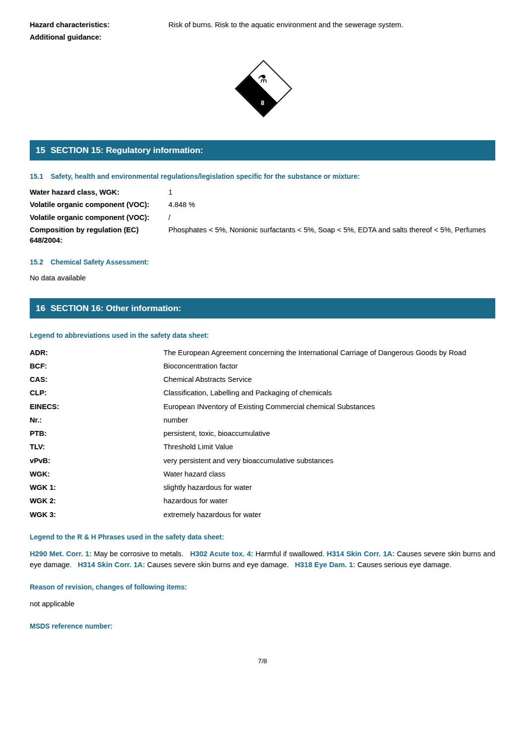Hazard characteristics:
Risk of burns. Risk to the aquatic environment and the sewerage system.
Additional guidance:
⚗
8
15 SECTION 15: Regulatory information:
15.1 Safety, health and environmental regulations/legislation specific for the substance or mixture:
Water hazard class, WGK:
1
Volatile organic component (VOC):
4.848 %
Volatile organic component (VOC):
/
Composition by regulation (EC) 648/2004:
Phosphates < 5%, Nonionic surfactants < 5%, Soap < 5%, EDTA and salts thereof < 5%, Perfumes
15.2 Chemical Safety Assessment:
No data available
16 SECTION 16: Other information:
Legend to abbreviations used in the safety data sheet:
ADR:
The European Agreement concerning the International Carriage of Dangerous Goods by Road
BCF:
Bioconcentration factor
CAS:
Chemical Abstracts Service
CLP:
Classification, Labelling and Packaging of chemicals
EINECS:
European INventory of Existing Commercial chemical Substances
Nr.:
number
PTB:
persistent, toxic, bioaccumulative
TLV:
Threshold Limit Value
vPvB:
very persistent and very bioaccumulative substances
WGK:
Water hazard class
WGK 1:
slightly hazardous for water
WGK 2:
hazardous for water
WGK 3:
extremely hazardous for water
Legend to the R & H Phrases used in the safety data sheet:
H290 Met. Corr. 1: May be corrosive to metals. H302 Acute tox. 4: Harmful if swallowed. H314 Skin Corr. 1A: Causes severe skin burns and eye damage. H314 Skin Corr. 1A: Causes severe skin burns and eye damage. H318 Eye Dam. 1: Causes serious eye damage.
Reason of revision, changes of following items:
not applicable
MSDS reference number:
7/8